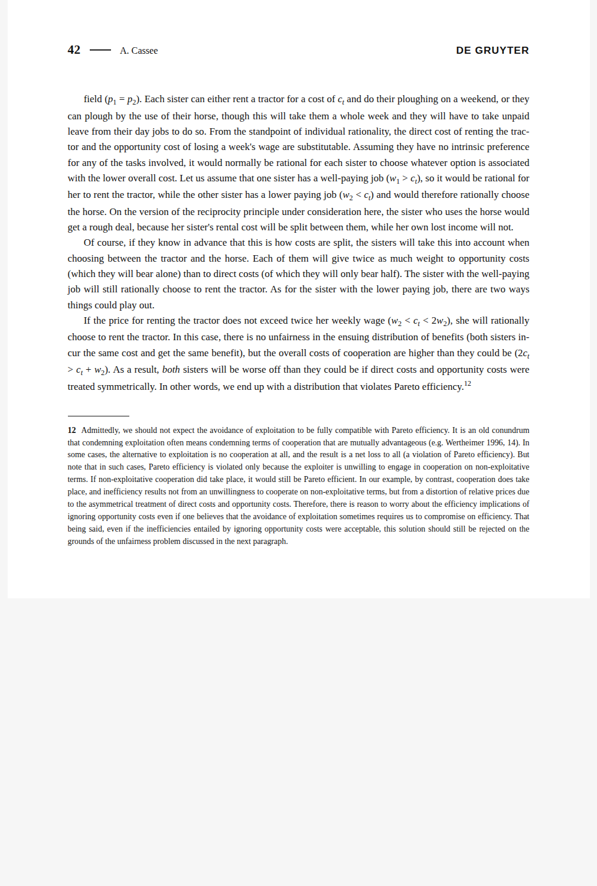42 A. Cassee
DE GRUYTER
field (p1 = p2). Each sister can either rent a tractor for a cost of ct and do their ploughing on a weekend, or they can plough by the use of their horse, though this will take them a whole week and they will have to take unpaid leave from their day jobs to do so. From the standpoint of individual rationality, the direct cost of renting the tractor and the opportunity cost of losing a week's wage are substitutable. Assuming they have no intrinsic preference for any of the tasks involved, it would normally be rational for each sister to choose whatever option is associated with the lower overall cost. Let us assume that one sister has a well-paying job (w1 > ct), so it would be rational for her to rent the tractor, while the other sister has a lower paying job (w2 < ct) and would therefore rationally choose the horse. On the version of the reciprocity principle under consideration here, the sister who uses the horse would get a rough deal, because her sister's rental cost will be split between them, while her own lost income will not.
Of course, if they know in advance that this is how costs are split, the sisters will take this into account when choosing between the tractor and the horse. Each of them will give twice as much weight to opportunity costs (which they will bear alone) than to direct costs (of which they will only bear half). The sister with the well-paying job will still rationally choose to rent the tractor. As for the sister with the lower paying job, there are two ways things could play out.
If the price for renting the tractor does not exceed twice her weekly wage (w2 < ct < 2w2), she will rationally choose to rent the tractor. In this case, there is no unfairness in the ensuing distribution of benefits (both sisters incur the same cost and get the same benefit), but the overall costs of cooperation are higher than they could be (2ct > ct + w2). As a result, both sisters will be worse off than they could be if direct costs and opportunity costs were treated symmetrically. In other words, we end up with a distribution that violates Pareto efficiency.12
12 Admittedly, we should not expect the avoidance of exploitation to be fully compatible with Pareto efficiency. It is an old conundrum that condemning exploitation often means condemning terms of cooperation that are mutually advantageous (e.g. Wertheimer 1996, 14). In some cases, the alternative to exploitation is no cooperation at all, and the result is a net loss to all (a violation of Pareto efficiency). But note that in such cases, Pareto efficiency is violated only because the exploiter is unwilling to engage in cooperation on non-exploitative terms. If non-exploitative cooperation did take place, it would still be Pareto efficient. In our example, by contrast, cooperation does take place, and inefficiency results not from an unwillingness to cooperate on non-exploitative terms, but from a distortion of relative prices due to the asymmetrical treatment of direct costs and opportunity costs. Therefore, there is reason to worry about the efficiency implications of ignoring opportunity costs even if one believes that the avoidance of exploitation sometimes requires us to compromise on efficiency. That being said, even if the inefficiencies entailed by ignoring opportunity costs were acceptable, this solution should still be rejected on the grounds of the unfairness problem discussed in the next paragraph.